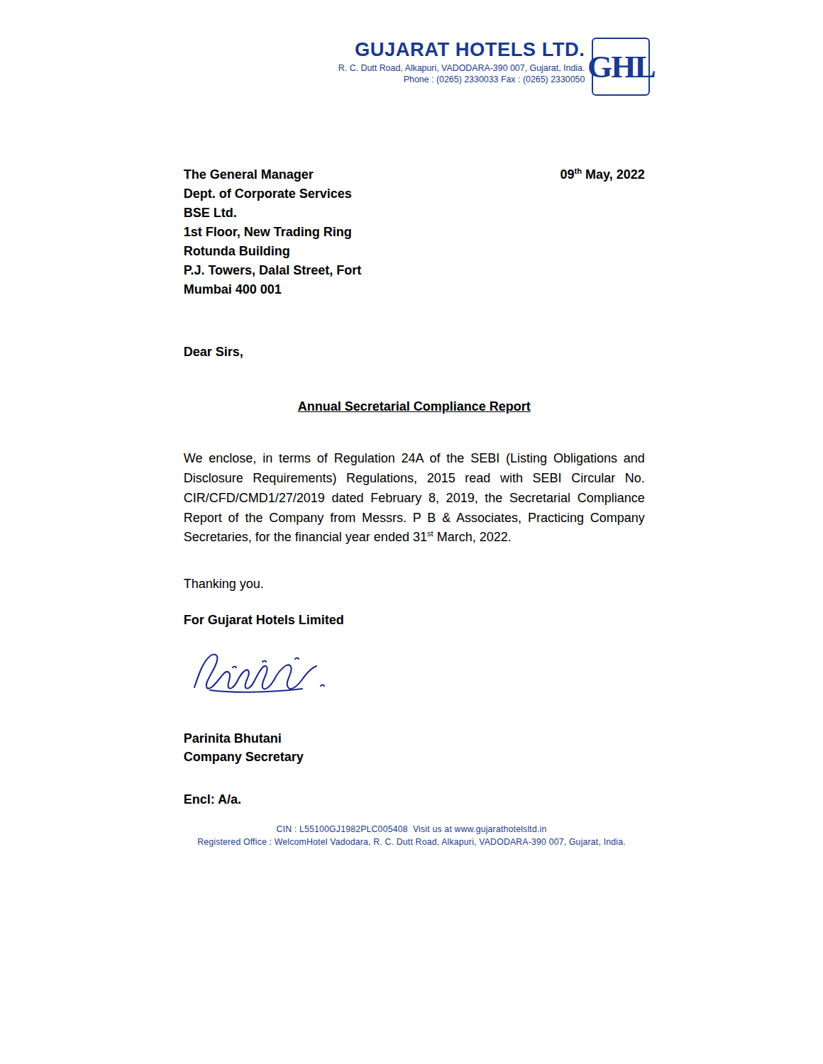GUJARAT HOTELS LTD.
R. C. Dutt Road, Alkapuri, VADODARA-390 007, Gujarat, India.
Phone : (0265) 2330033 Fax : (0265) 2330050
GHL
The General Manager
Dept. of Corporate Services
BSE Ltd.
1st Floor, New Trading Ring
Rotunda Building
P.J. Towers, Dalal Street, Fort
Mumbai 400 001
09th May, 2022
Dear Sirs,
Annual Secretarial Compliance Report
We enclose, in terms of Regulation 24A of the SEBI (Listing Obligations and Disclosure Requirements) Regulations, 2015 read with SEBI Circular No. CIR/CFD/CMD1/27/2019 dated February 8, 2019, the Secretarial Compliance Report of the Company from Messrs. P B & Associates, Practicing Company Secretaries, for the financial year ended 31st March, 2022.
Thanking you.
For Gujarat Hotels Limited
Parinita Bhutani
Company Secretary
Encl: A/a.
CIN : L55100GJ1982PLC005408 Visit us at www.gujarathotelsltd.in
Registered Office : WelcomHotel Vadodara, R. C. Dutt Road, Alkapuri, VADODARA-390 007, Gujarat, India.